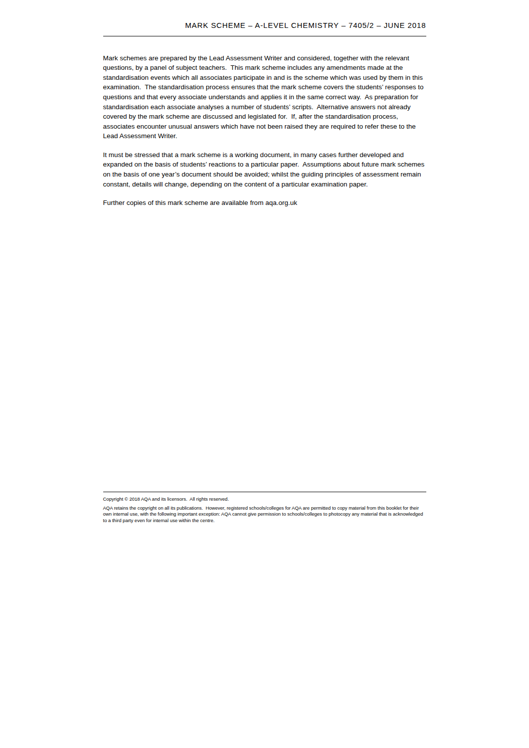MARK SCHEME – A-LEVEL CHEMISTRY – 7405/2 – JUNE 2018
Mark schemes are prepared by the Lead Assessment Writer and considered, together with the relevant questions, by a panel of subject teachers. This mark scheme includes any amendments made at the standardisation events which all associates participate in and is the scheme which was used by them in this examination. The standardisation process ensures that the mark scheme covers the students’ responses to questions and that every associate understands and applies it in the same correct way. As preparation for standardisation each associate analyses a number of students’ scripts. Alternative answers not already covered by the mark scheme are discussed and legislated for. If, after the standardisation process, associates encounter unusual answers which have not been raised they are required to refer these to the Lead Assessment Writer.
It must be stressed that a mark scheme is a working document, in many cases further developed and expanded on the basis of students’ reactions to a particular paper. Assumptions about future mark schemes on the basis of one year’s document should be avoided; whilst the guiding principles of assessment remain constant, details will change, depending on the content of a particular examination paper.
Further copies of this mark scheme are available from aqa.org.uk
Copyright © 2018 AQA and its licensors. All rights reserved.
AQA retains the copyright on all its publications. However, registered schools/colleges for AQA are permitted to copy material from this booklet for their own internal use, with the following important exception: AQA cannot give permission to schools/colleges to photocopy any material that is acknowledged to a third party even for internal use within the centre.